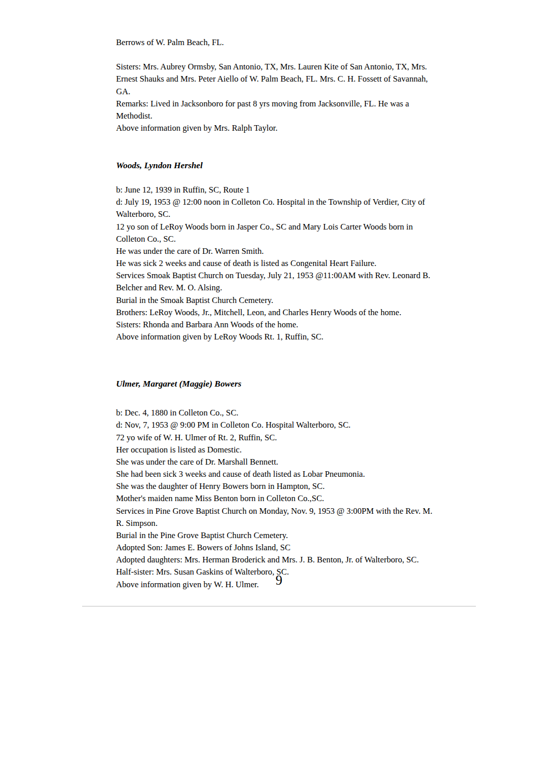Berrows of W. Palm Beach, FL.
Sisters: Mrs. Aubrey Ormsby, San Antonio, TX, Mrs. Lauren Kite of San Antonio, TX, Mrs. Ernest Shauks and Mrs. Peter Aiello of W. Palm Beach, FL. Mrs. C. H. Fossett of Savannah, GA.
Remarks: Lived in Jacksonboro for past 8 yrs moving from Jacksonville, FL. He was a Methodist.
Above information given by Mrs. Ralph Taylor.
Woods, Lyndon Hershel
b: June 12, 1939 in Ruffin, SC, Route 1
d: July 19, 1953 @ 12:00 noon in Colleton Co. Hospital in the Township of Verdier, City of Walterboro, SC.
12 yo son of LeRoy Woods born in Jasper Co., SC and Mary Lois Carter Woods born in Colleton Co., SC.
He was under the care of Dr. Warren Smith.
He was sick 2 weeks and cause of death is listed as Congenital Heart Failure.
Services Smoak Baptist Church on Tuesday, July 21, 1953 @11:00AM with Rev. Leonard B. Belcher and Rev. M. O. Alsing.
Burial in the Smoak Baptist Church Cemetery.
Brothers: LeRoy Woods, Jr., Mitchell, Leon, and Charles Henry Woods of the home.
Sisters: Rhonda and Barbara Ann Woods of the home.
Above information given by LeRoy Woods Rt. 1, Ruffin, SC.
Ulmer, Margaret (Maggie) Bowers
b: Dec. 4, 1880 in Colleton Co., SC.
d: Nov, 7, 1953 @ 9:00 PM in Colleton Co. Hospital Walterboro, SC.
72 yo wife of W. H. Ulmer of Rt. 2, Ruffin, SC.
Her occupation is listed as Domestic.
She was under the care of Dr. Marshall Bennett.
She had been sick 3 weeks and cause of death listed as Lobar Pneumonia.
She was the daughter of Henry Bowers born in Hampton, SC.
Mother's maiden name Miss Benton born in Colleton Co.,SC.
Services in Pine Grove Baptist Church on Monday, Nov. 9, 1953 @ 3:00PM with the Rev. M. R. Simpson.
Burial in the Pine Grove Baptist Church Cemetery.
Adopted Son: James E. Bowers of Johns Island, SC
Adopted daughters: Mrs. Herman Broderick and Mrs. J. B. Benton, Jr. of Walterboro, SC.
Half-sister: Mrs. Susan Gaskins of Walterboro, SC.
Above information given by W. H. Ulmer.
9